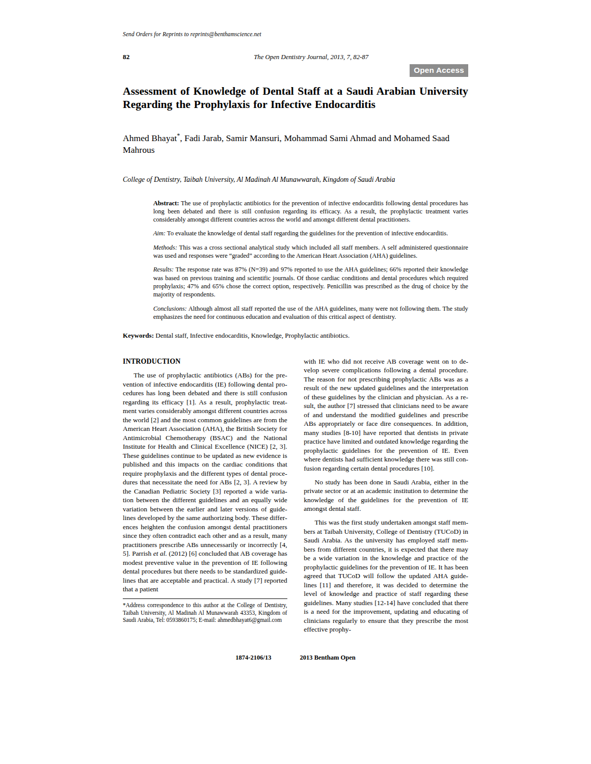Send Orders for Reprints to reprints@benthamscience.net
82 The Open Dentistry Journal, 2013, 7, 82-87
Open Access
Assessment of Knowledge of Dental Staff at a Saudi Arabian University Regarding the Prophylaxis for Infective Endocarditis
Ahmed Bhayat*, Fadi Jarab, Samir Mansuri, Mohammad Sami Ahmad and Mohamed Saad Mahrous
College of Dentistry, Taibah University, Al Madinah Al Munawwarah, Kingdom of Saudi Arabia
Abstract: The use of prophylactic antibiotics for the prevention of infective endocarditis following dental procedures has long been debated and there is still confusion regarding its efficacy. As a result, the prophylactic treatment varies considerably amongst different countries across the world and amongst different dental practitioners.
Aim: To evaluate the knowledge of dental staff regarding the guidelines for the prevention of infective endocarditis.
Methods: This was a cross sectional analytical study which included all staff members. A self administered questionnaire was used and responses were “graded” according to the American Heart Association (AHA) guidelines.
Results: The response rate was 87% (N=39) and 97% reported to use the AHA guidelines; 66% reported their knowledge was based on previous training and scientific journals. Of those cardiac conditions and dental procedures which required prophylaxis; 47% and 65% chose the correct option, respectively. Penicillin was prescribed as the drug of choice by the majority of respondents.
Conclusions: Although almost all staff reported the use of the AHA guidelines, many were not following them. The study emphasizes the need for continuous education and evaluation of this critical aspect of dentistry.
Keywords: Dental staff, Infective endocarditis, Knowledge, Prophylactic antibiotics.
INTRODUCTION
The use of prophylactic antibiotics (ABs) for the prevention of infective endocarditis (IE) following dental procedures has long been debated and there is still confusion regarding its efficacy [1]. As a result, prophylactic treatment varies considerably amongst different countries across the world [2] and the most common guidelines are from the American Heart Association (AHA), the British Society for Antimicrobial Chemotherapy (BSAC) and the National Institute for Health and Clinical Excellence (NICE) [2, 3]. These guidelines continue to be updated as new evidence is published and this impacts on the cardiac conditions that require prophylaxis and the different types of dental procedures that necessitate the need for ABs [2, 3]. A review by the Canadian Pediatric Society [3] reported a wide variation between the different guidelines and an equally wide variation between the earlier and later versions of guidelines developed by the same authorizing body. These differences heighten the confusion amongst dental practitioners since they often contradict each other and as a result, many practitioners prescribe ABs unnecessarily or incorrectly [4, 5]. Parrish et al. (2012) [6] concluded that AB coverage has modest preventive value in the prevention of IE following dental procedures but there needs to be standardized guidelines that are acceptable and practical. A study [7] reported that a patient
*Address correspondence to this author at the College of Dentistry, Taibah University, Al Madinah Al Munawwarah 43353, Kingdom of Saudi Arabia, Tel: 0593860175; E-mail: ahmedbhayat6@gmail.com
with IE who did not receive AB coverage went on to develop severe complications following a dental procedure. The reason for not prescribing prophylactic ABs was as a result of the new updated guidelines and the interpretation of these guidelines by the clinician and physician. As a result, the author [7] stressed that clinicians need to be aware of and understand the modified guidelines and prescribe ABs appropriately or face dire consequences. In addition, many studies [8-10] have reported that dentists in private practice have limited and outdated knowledge regarding the prophylactic guidelines for the prevention of IE. Even where dentists had sufficient knowledge there was still confusion regarding certain dental procedures [10].
No study has been done in Saudi Arabia, either in the private sector or at an academic institution to determine the knowledge of the guidelines for the prevention of IE amongst dental staff.
This was the first study undertaken amongst staff members at Taibah University, College of Dentistry (TUCoD) in Saudi Arabia. As the university has employed staff members from different countries, it is expected that there may be a wide variation in the knowledge and practice of the prophylactic guidelines for the prevention of IE. It has been agreed that TUCoD will follow the updated AHA guidelines [11] and therefore, it was decided to determine the level of knowledge and practice of staff regarding these guidelines. Many studies [12-14] have concluded that there is a need for the improvement, updating and educating of clinicians regularly to ensure that they prescribe the most effective prophy-
1874-2106/13 2013 Bentham Open